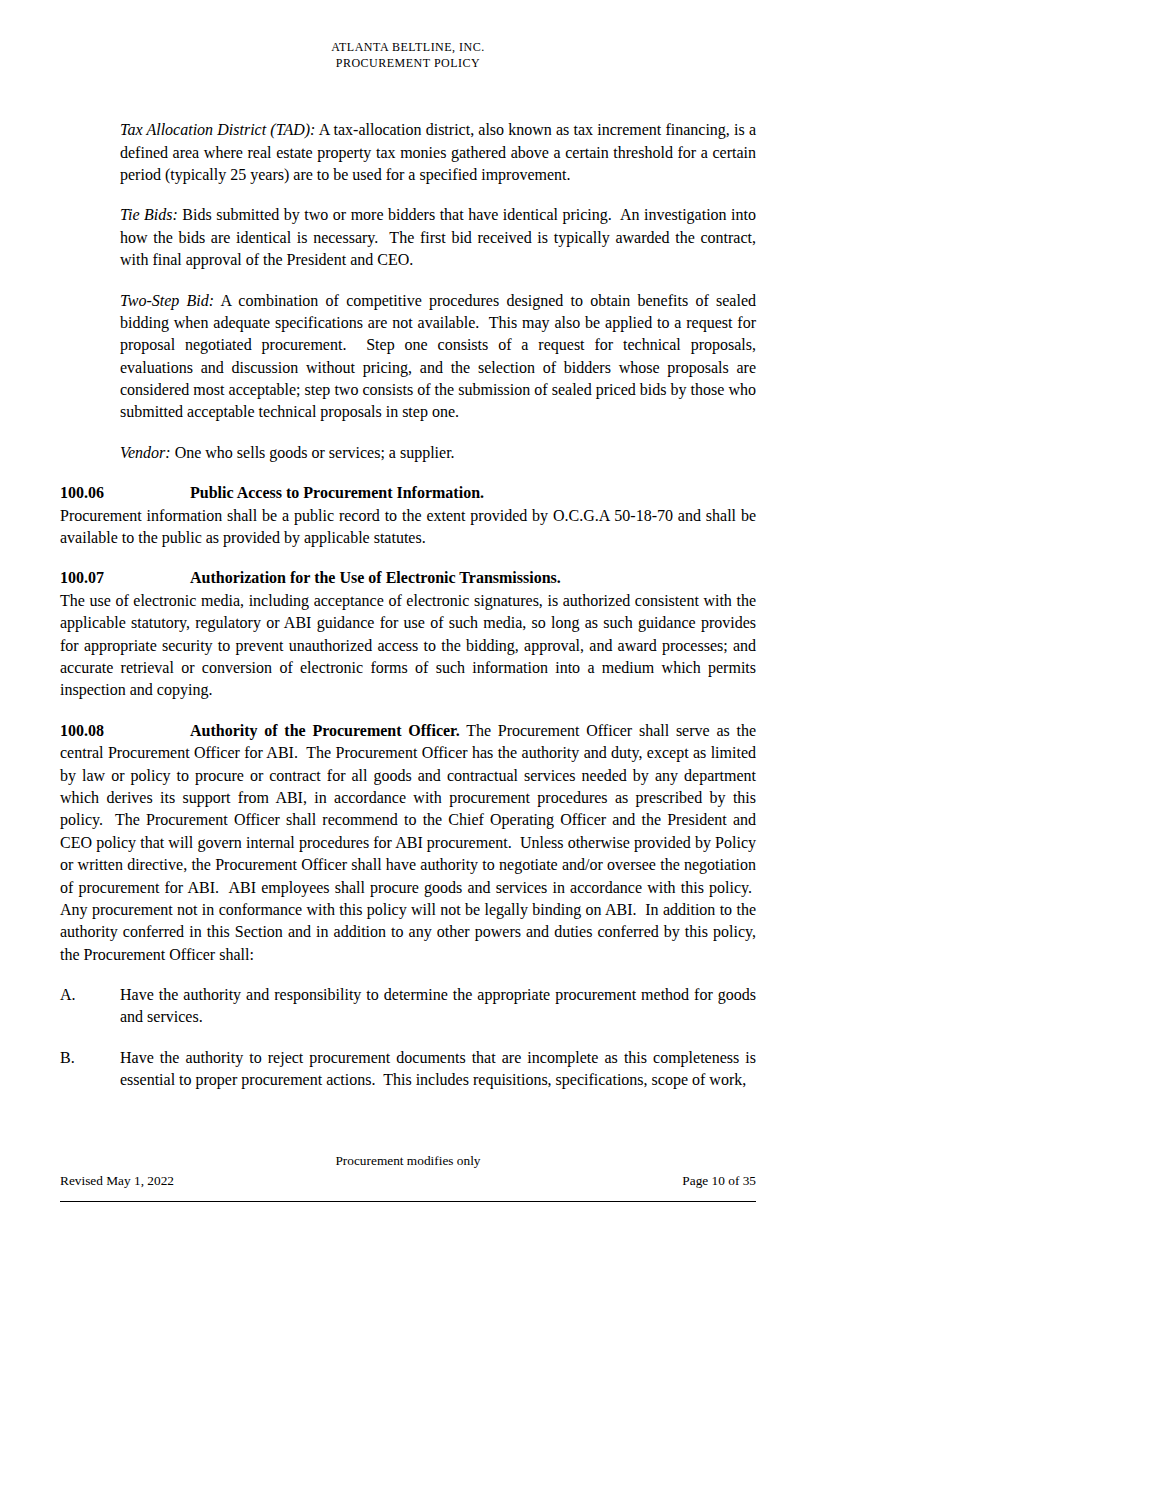ATLANTA BELTLINE, INC.
PROCUREMENT POLICY
Tax Allocation District (TAD): A tax-allocation district, also known as tax increment financing, is a defined area where real estate property tax monies gathered above a certain threshold for a certain period (typically 25 years) are to be used for a specified improvement.
Tie Bids: Bids submitted by two or more bidders that have identical pricing. An investigation into how the bids are identical is necessary. The first bid received is typically awarded the contract, with final approval of the President and CEO.
Two-Step Bid: A combination of competitive procedures designed to obtain benefits of sealed bidding when adequate specifications are not available. This may also be applied to a request for proposal negotiated procurement. Step one consists of a request for technical proposals, evaluations and discussion without pricing, and the selection of bidders whose proposals are considered most acceptable; step two consists of the submission of sealed priced bids by those who submitted acceptable technical proposals in step one.
Vendor: One who sells goods or services; a supplier.
100.06 Public Access to Procurement Information.
Procurement information shall be a public record to the extent provided by O.C.G.A 50-18-70 and shall be available to the public as provided by applicable statutes.
100.07 Authorization for the Use of Electronic Transmissions.
The use of electronic media, including acceptance of electronic signatures, is authorized consistent with the applicable statutory, regulatory or ABI guidance for use of such media, so long as such guidance provides for appropriate security to prevent unauthorized access to the bidding, approval, and award processes; and accurate retrieval or conversion of electronic forms of such information into a medium which permits inspection and copying.
100.08 Authority of the Procurement Officer. The Procurement Officer shall serve as the central Procurement Officer for ABI. The Procurement Officer has the authority and duty, except as limited by law or policy to procure or contract for all goods and contractual services needed by any department which derives its support from ABI, in accordance with procurement procedures as prescribed by this policy. The Procurement Officer shall recommend to the Chief Operating Officer and the President and CEO policy that will govern internal procedures for ABI procurement. Unless otherwise provided by Policy or written directive, the Procurement Officer shall have authority to negotiate and/or oversee the negotiation of procurement for ABI. ABI employees shall procure goods and services in accordance with this policy. Any procurement not in conformance with this policy will not be legally binding on ABI. In addition to the authority conferred in this Section and in addition to any other powers and duties conferred by this policy, the Procurement Officer shall:
A.
Have the authority and responsibility to determine the appropriate procurement method for goods and services.
B.
Have the authority to reject procurement documents that are incomplete as this completeness is essential to proper procurement actions. This includes requisitions, specifications, scope of work,
Procurement modifies only
Revised May 1, 2022 Page 10 of 35